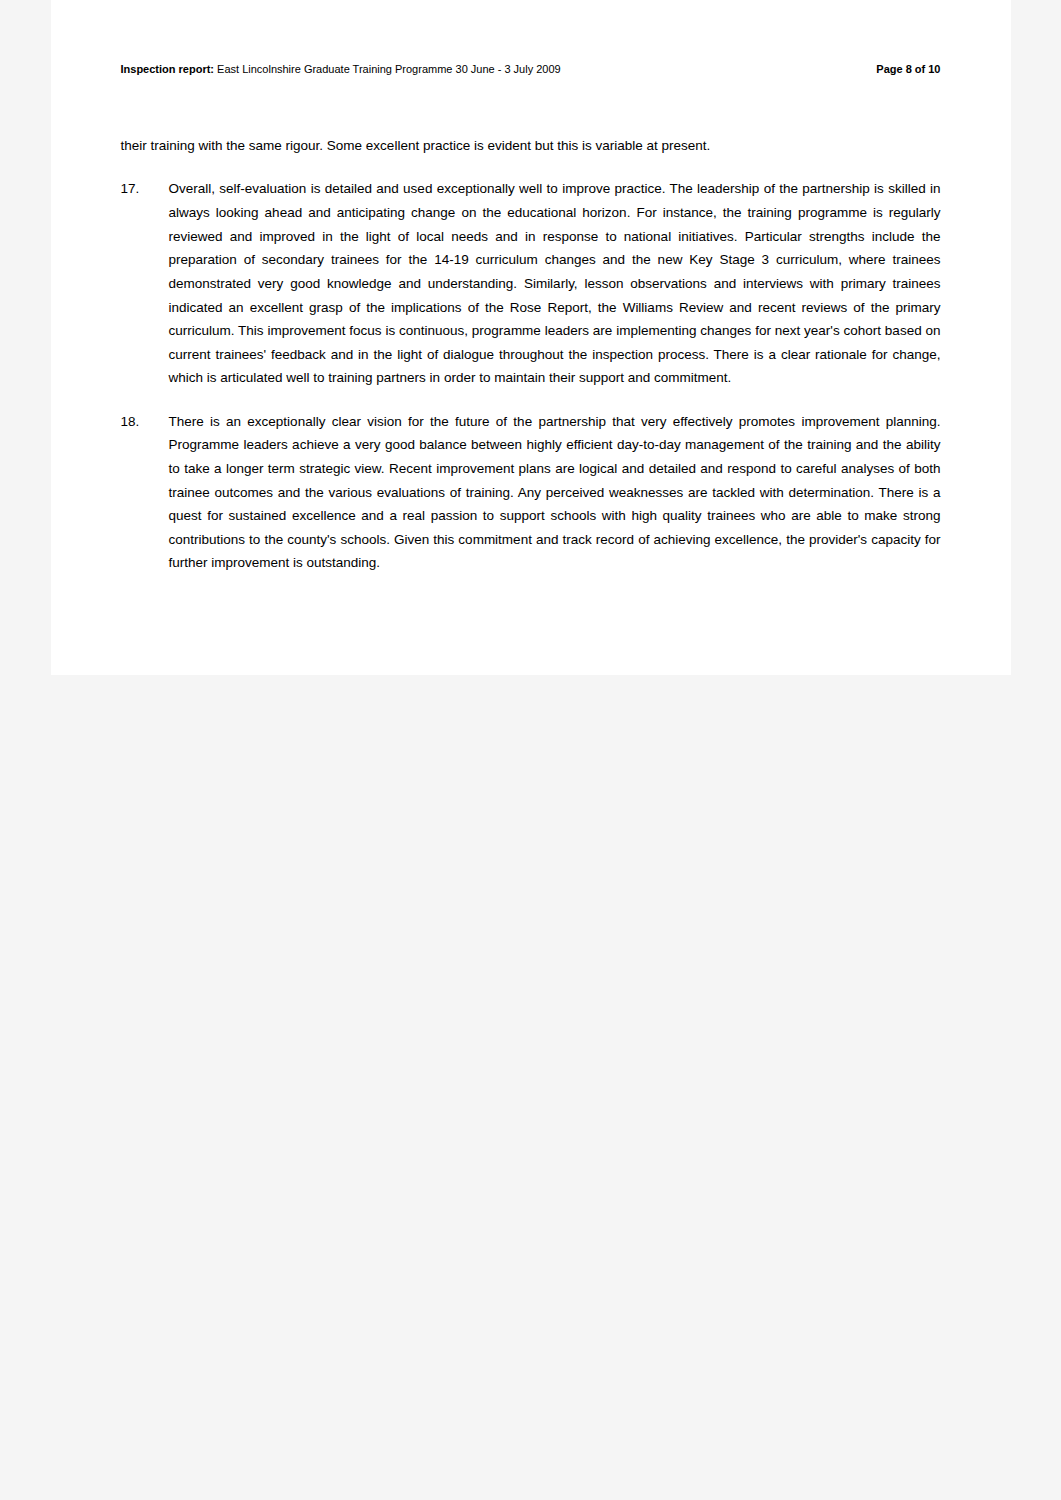Inspection report: East Lincolnshire Graduate Training Programme 30 June - 3 July 2009
Page 8 of 10
their training with the same rigour. Some excellent practice is evident but this is variable at present.
17. Overall, self-evaluation is detailed and used exceptionally well to improve practice. The leadership of the partnership is skilled in always looking ahead and anticipating change on the educational horizon. For instance, the training programme is regularly reviewed and improved in the light of local needs and in response to national initiatives. Particular strengths include the preparation of secondary trainees for the 14-19 curriculum changes and the new Key Stage 3 curriculum, where trainees demonstrated very good knowledge and understanding. Similarly, lesson observations and interviews with primary trainees indicated an excellent grasp of the implications of the Rose Report, the Williams Review and recent reviews of the primary curriculum. This improvement focus is continuous, programme leaders are implementing changes for next year's cohort based on current trainees' feedback and in the light of dialogue throughout the inspection process. There is a clear rationale for change, which is articulated well to training partners in order to maintain their support and commitment.
18. There is an exceptionally clear vision for the future of the partnership that very effectively promotes improvement planning. Programme leaders achieve a very good balance between highly efficient day-to-day management of the training and the ability to take a longer term strategic view. Recent improvement plans are logical and detailed and respond to careful analyses of both trainee outcomes and the various evaluations of training. Any perceived weaknesses are tackled with determination. There is a quest for sustained excellence and a real passion to support schools with high quality trainees who are able to make strong contributions to the county's schools. Given this commitment and track record of achieving excellence, the provider's capacity for further improvement is outstanding.